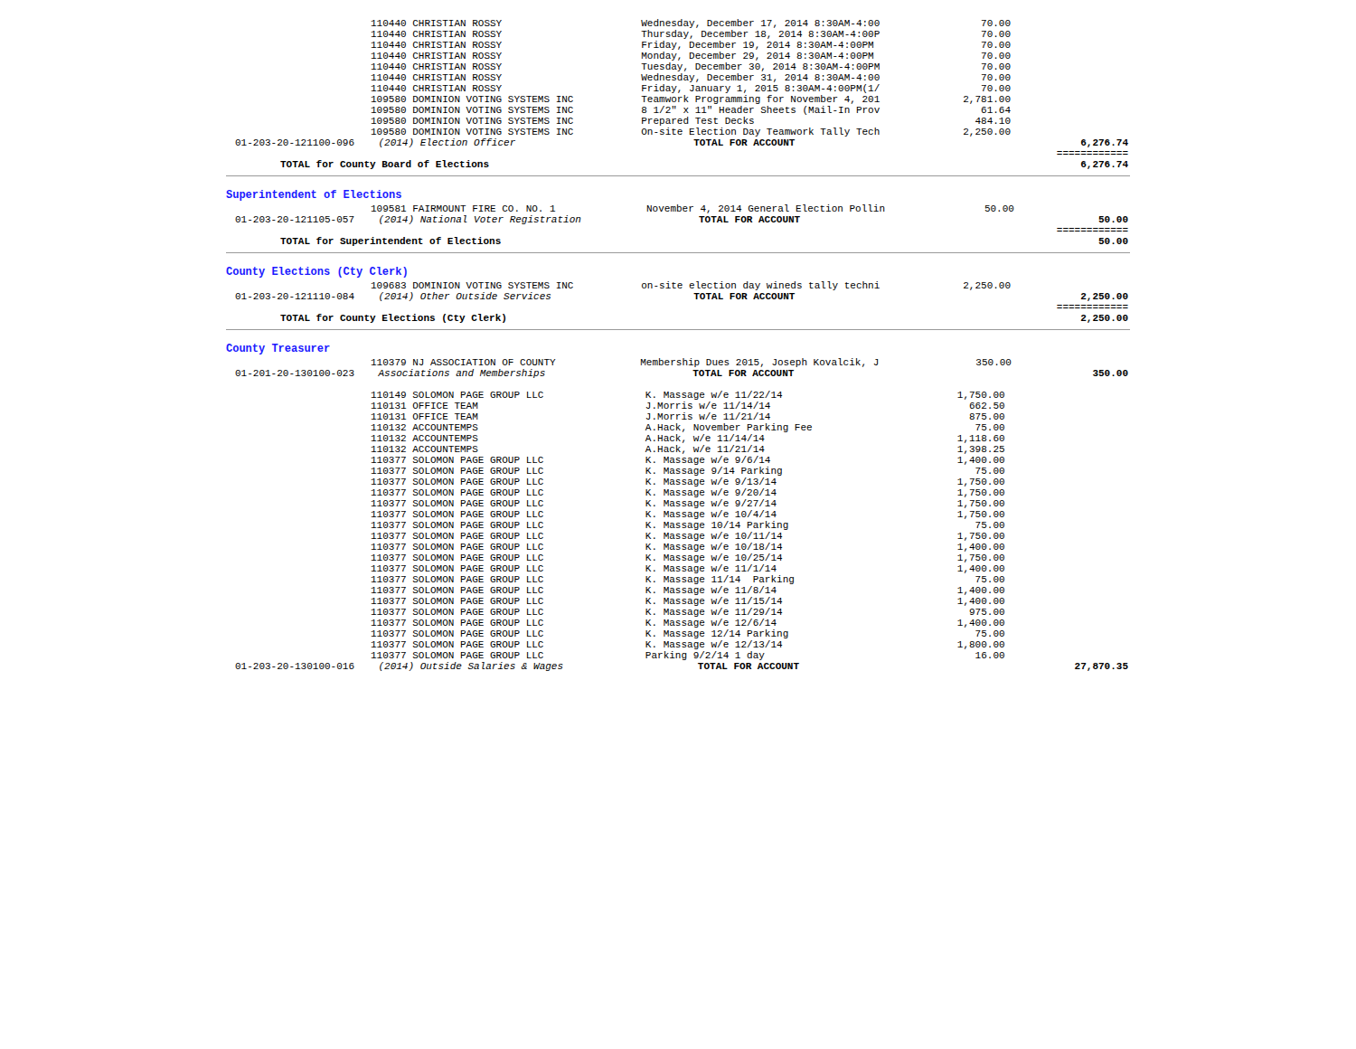| 110440 CHRISTIAN ROSSY | Wednesday, December 17, 2014 8:30AM-4:00 | 70.00 | |
| 110440 CHRISTIAN ROSSY | Thursday, December 18, 2014 8:30AM-4:00P | 70.00 | |
| 110440 CHRISTIAN ROSSY | Friday, December 19, 2014 8:30AM-4:00PM | 70.00 | |
| 110440 CHRISTIAN ROSSY | Monday, December 29, 2014 8:30AM-4:00PM | 70.00 | |
| 110440 CHRISTIAN ROSSY | Tuesday, December 30, 2014 8:30AM-4:00PM | 70.00 | |
| 110440 CHRISTIAN ROSSY | Wednesday, December 31, 2014 8:30AM-4:00 | 70.00 | |
| 110440 CHRISTIAN ROSSY | Friday, January 1, 2015 8:30AM-4:00PM(1/ | 70.00 | |
| 109580 DOMINION VOTING SYSTEMS INC | Teamwork Programming for November 4, 201 | 2,781.00 | |
| 109580 DOMINION VOTING SYSTEMS INC | 8 1/2" x 11" Header Sheets (Mail-In Prov | 61.64 | |
| 109580 DOMINION VOTING SYSTEMS INC | Prepared Test Decks | 484.10 | |
| 109580 DOMINION VOTING SYSTEMS INC | On-site Election Day Teamwork Tally Tech | 2,250.00 | |
| 01-203-20-121100-096 (2014) Election Officer | TOTAL FOR ACCOUNT | | 6,276.74 |
| | | | ============ |
| TOTAL for County Board of Elections | | | 6,276.74 |
Superintendent of Elections
| 109581 FAIRMOUNT FIRE CO. NO. 1 | November 4, 2014 General Election Pollin | 50.00 | |
| 01-203-20-121105-057 (2014) National Voter Registration | TOTAL FOR ACCOUNT | | 50.00 |
| | | | ============ |
| TOTAL for Superintendent of Elections | | | 50.00 |
County Elections (Cty Clerk)
| 109683 DOMINION VOTING SYSTEMS INC | on-site election day wineds tally techni | 2,250.00 | |
| 01-203-20-121110-084 (2014) Other Outside Services | TOTAL FOR ACCOUNT | | 2,250.00 |
| | | | ============ |
| TOTAL for County Elections (Cty Clerk) | | | 2,250.00 |
County Treasurer
| 110379 NJ ASSOCIATION OF COUNTY | Membership Dues 2015, Joseph Kovalcik, J | 350.00 | |
| 01-201-20-130100-023 Associations and Memberships | TOTAL FOR ACCOUNT | | 350.00 |
| 110149 SOLOMON PAGE GROUP LLC | K. Massage w/e 11/22/14 | 1,750.00 | |
| 110131 OFFICE TEAM | J.Morris w/e 11/14/14 | 662.50 | |
| 110131 OFFICE TEAM | J.Morris w/e 11/21/14 | 875.00 | |
| 110132 ACCOUNTEMPS | A.Hack, November Parking Fee | 75.00 | |
| 110132 ACCOUNTEMPS | A.Hack, w/e 11/14/14 | 1,118.60 | |
| 110132 ACCOUNTEMPS | A.Hack, w/e 11/21/14 | 1,398.25 | |
| 110377 SOLOMON PAGE GROUP LLC | K. Massage w/e 9/6/14 | 1,400.00 | |
| 110377 SOLOMON PAGE GROUP LLC | K. Massage 9/14 Parking | 75.00 | |
| 110377 SOLOMON PAGE GROUP LLC | K. Massage w/e 9/13/14 | 1,750.00 | |
| 110377 SOLOMON PAGE GROUP LLC | K. Massage w/e 9/20/14 | 1,750.00 | |
| 110377 SOLOMON PAGE GROUP LLC | K. Massage w/e 9/27/14 | 1,750.00 | |
| 110377 SOLOMON PAGE GROUP LLC | K. Massage w/e 10/4/14 | 1,750.00 | |
| 110377 SOLOMON PAGE GROUP LLC | K. Massage 10/14 Parking | 75.00 | |
| 110377 SOLOMON PAGE GROUP LLC | K. Massage w/e 10/11/14 | 1,750.00 | |
| 110377 SOLOMON PAGE GROUP LLC | K. Massage w/e 10/18/14 | 1,400.00 | |
| 110377 SOLOMON PAGE GROUP LLC | K. Massage w/e 10/25/14 | 1,750.00 | |
| 110377 SOLOMON PAGE GROUP LLC | K. Massage w/e 11/1/14 | 1,400.00 | |
| 110377 SOLOMON PAGE GROUP LLC | K. Massage 11/14 Parking | 75.00 | |
| 110377 SOLOMON PAGE GROUP LLC | K. Massage w/e 11/8/14 | 1,400.00 | |
| 110377 SOLOMON PAGE GROUP LLC | K. Massage w/e 11/15/14 | 1,400.00 | |
| 110377 SOLOMON PAGE GROUP LLC | K. Massage w/e 11/29/14 | 975.00 | |
| 110377 SOLOMON PAGE GROUP LLC | K. Massage w/e 12/6/14 | 1,400.00 | |
| 110377 SOLOMON PAGE GROUP LLC | K. Massage 12/14 Parking | 75.00 | |
| 110377 SOLOMON PAGE GROUP LLC | K. Massage w/e 12/13/14 | 1,800.00 | |
| 110377 SOLOMON PAGE GROUP LLC | Parking 9/2/14 1 day | 16.00 | |
| 01-203-20-130100-016 (2014) Outside Salaries & Wages | TOTAL FOR ACCOUNT | | 27,870.35 |